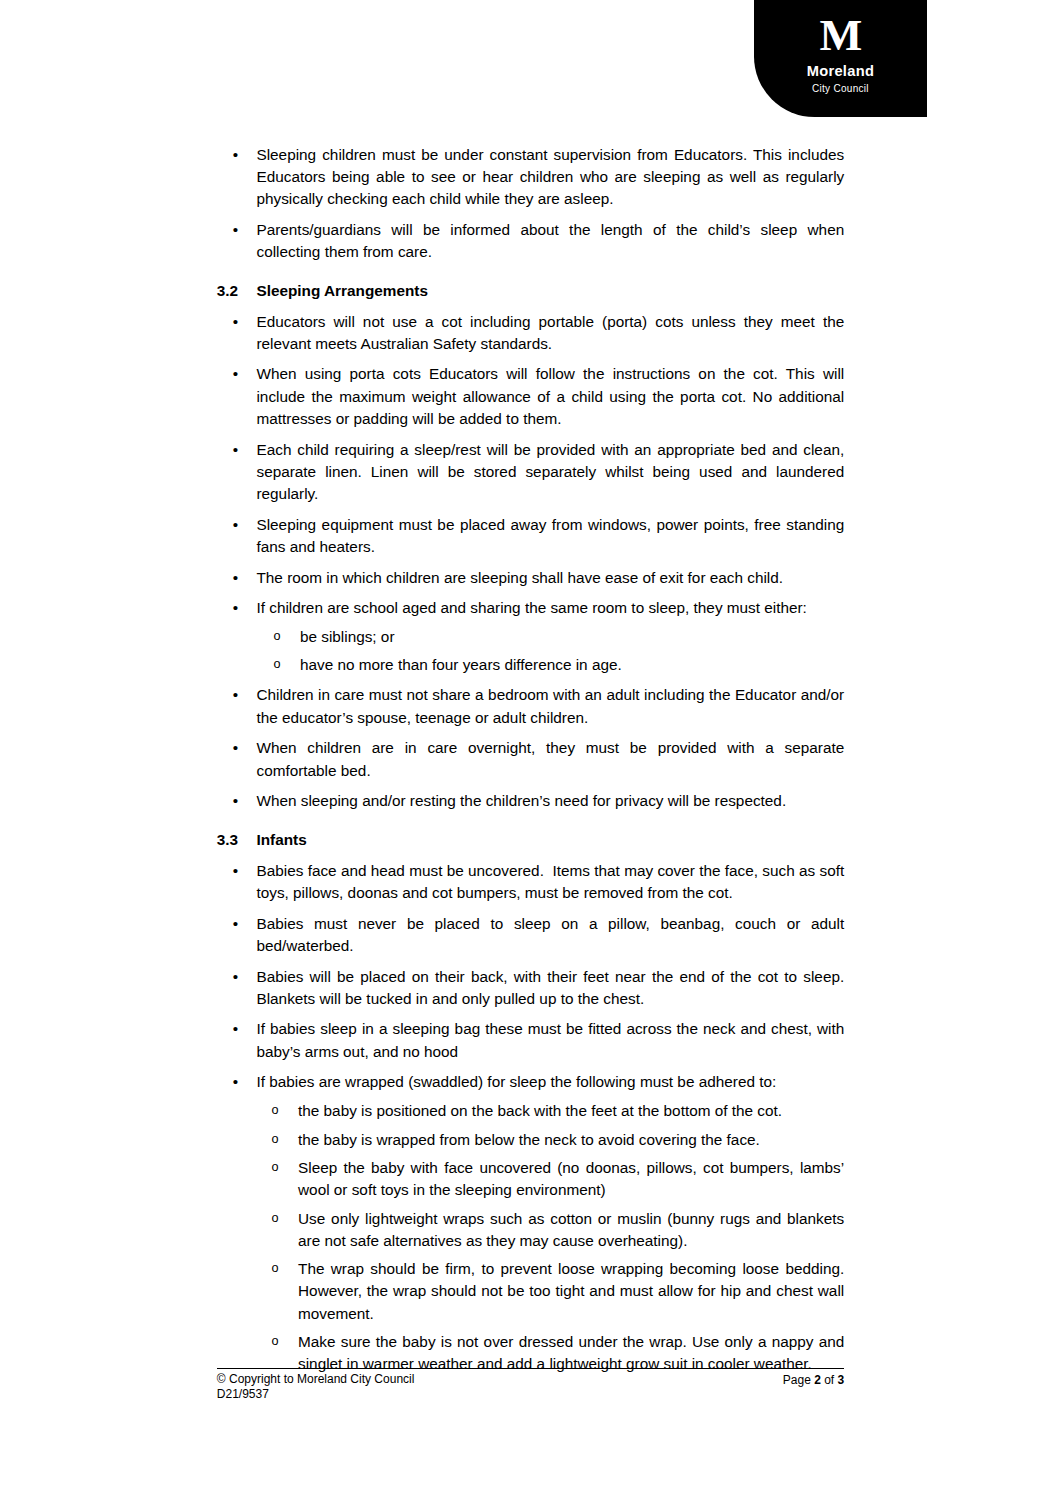M
Moreland
City Council
Sleeping children must be under constant supervision from Educators. This includes Educators being able to see or hear children who are sleeping as well as regularly physically checking each child while they are asleep.
Parents/guardians will be informed about the length of the child’s sleep when collecting them from care.
3.2 Sleeping Arrangements
Educators will not use a cot including portable (porta) cots unless they meet the relevant meets Australian Safety standards.
When using porta cots Educators will follow the instructions on the cot. This will include the maximum weight allowance of a child using the porta cot. No additional mattresses or padding will be added to them.
Each child requiring a sleep/rest will be provided with an appropriate bed and clean, separate linen. Linen will be stored separately whilst being used and laundered regularly.
Sleeping equipment must be placed away from windows, power points, free standing fans and heaters.
The room in which children are sleeping shall have ease of exit for each child.
If children are school aged and sharing the same room to sleep, they must either:
be siblings; or
have no more than four years difference in age.
Children in care must not share a bedroom with an adult including the Educator and/or the educator’s spouse, teenage or adult children.
When children are in care overnight, they must be provided with a separate comfortable bed.
When sleeping and/or resting the children’s need for privacy will be respected.
3.3 Infants
Babies face and head must be uncovered. Items that may cover the face, such as soft toys, pillows, doonas and cot bumpers, must be removed from the cot.
Babies must never be placed to sleep on a pillow, beanbag, couch or adult bed/waterbed.
Babies will be placed on their back, with their feet near the end of the cot to sleep. Blankets will be tucked in and only pulled up to the chest.
If babies sleep in a sleeping bag these must be fitted across the neck and chest, with baby’s arms out, and no hood
If babies are wrapped (swaddled) for sleep the following must be adhered to:
the baby is positioned on the back with the feet at the bottom of the cot.
the baby is wrapped from below the neck to avoid covering the face.
Sleep the baby with face uncovered (no doonas, pillows, cot bumpers, lambs’ wool or soft toys in the sleeping environment)
Use only lightweight wraps such as cotton or muslin (bunny rugs and blankets are not safe alternatives as they may cause overheating).
The wrap should be firm, to prevent loose wrapping becoming loose bedding. However, the wrap should not be too tight and must allow for hip and chest wall movement.
Make sure the baby is not over dressed under the wrap. Use only a nappy and singlet in warmer weather and add a lightweight grow suit in cooler weather.
© Copyright to Moreland City Council
D21/9537
Page 2 of 3